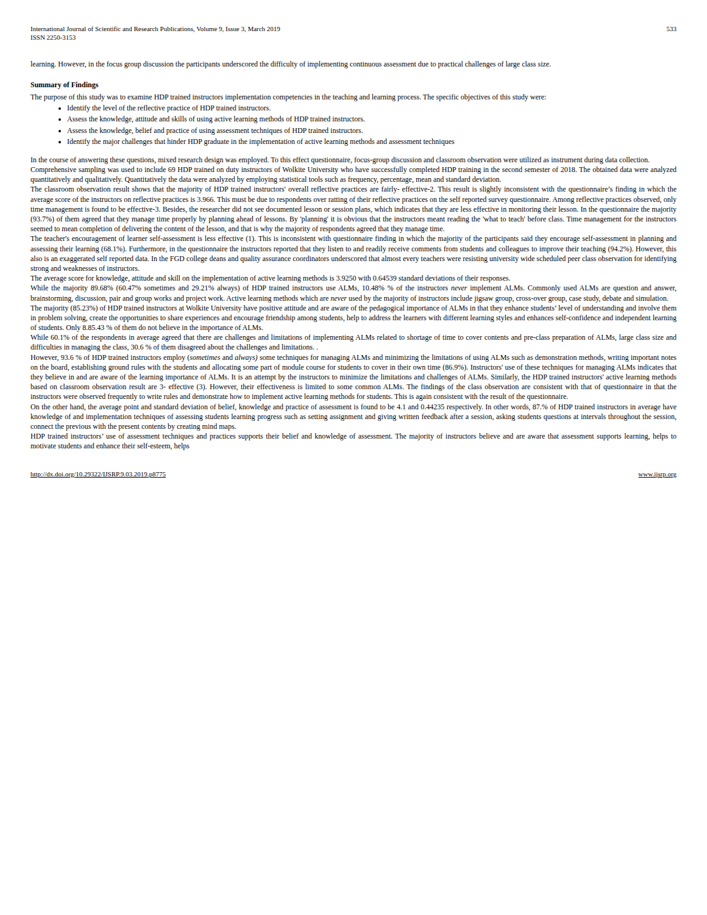International Journal of Scientific and Research Publications, Volume 9, Issue 3, March 2019
ISSN 2250-3153
533
learning. However, in the focus group discussion the participants underscored the difficulty of implementing continuous assessment due to practical challenges of large class size.
Summary of Findings
The purpose of this study was to examine HDP trained instructors implementation competencies in the teaching and learning process. The specific objectives of this study were:
Identify the level of the reflective practice of HDP trained instructors.
Assess the knowledge, attitude and skills of using active learning methods of HDP trained instructors.
Assess the knowledge, belief and practice of using assessment techniques of HDP trained instructors.
Identify the major challenges that hinder HDP graduate in the implementation of active learning methods and assessment techniques
In the course of answering these questions, mixed research design was employed. To this effect questionnaire, focus-group discussion and classroom observation were utilized as instrument during data collection.
Comprehensive sampling was used to include 69 HDP trained on duty instructors of Wolkite University who have successfully completed HDP training in the second semester of 2018. The obtained data were analyzed quantitatively and qualitatively. Quantitatively the data were analyzed by employing statistical tools such as frequency, percentage, mean and standard deviation.
The classroom observation result shows that the majority of HDP trained instructors' overall reflective practices are fairly- effective-2. This result is slightly inconsistent with the questionnaire’s finding in which the average score of the instructors on reflective practices is 3.966. This must be due to respondents over ratting of their reflective practices on the self reported survey questionnaire. Among reflective practices observed, only time management is found to be effective-3. Besides, the researcher did not see documented lesson or session plans, which indicates that they are less effective in monitoring their lesson. In the questionnaire the majority (93.7%) of them agreed that they manage time properly by planning ahead of lessons. By 'planning' it is obvious that the instructors meant reading the 'what to teach' before class. Time management for the instructors seemed to mean completion of delivering the content of the lesson, and that is why the majority of respondents agreed that they manage time.
The teacher's encouragement of learner self-assessment is less effective (1). This is inconsistent with questionnaire finding in which the majority of the participants said they encourage self-assessment in planning and assessing their learning (68.1%). Furthermore, in the questionnaire the instructors reported that they listen to and readily receive comments from students and colleagues to improve their teaching (94.2%). However, this also is an exaggerated self reported data. In the FGD college deans and quality assurance coordinators underscored that almost every teachers were resisting university wide scheduled peer class observation for identifying strong and weaknesses of instructors.
The average score for knowledge, attitude and skill on the implementation of active learning methods is 3.9250 with 0.64539 standard deviations of their responses.
While the majority 89.68% (60.47% sometimes and 29.21% always) of HDP trained instructors use ALMs, 10.48% % of the instructors never implement ALMs. Commonly used ALMs are question and answer, brainstorming, discussion, pair and group works and project work. Active learning methods which are never used by the majority of instructors include jigsaw group, cross-over group, case study, debate and simulation.
The majority (85.23%) of HDP trained instructors at Wolkite University have positive attitude and are aware of the pedagogical importance of ALMs in that they enhance students’ level of understanding and involve them in problem solving, create the opportunities to share experiences and encourage friendship among students, help to address the learners with different learning styles and enhances self-confidence and independent learning of students. Only 8.85.43 % of them do not believe in the importance of ALMs.
While 60.1% of the respondents in average agreed that there are challenges and limitations of implementing ALMs related to shortage of time to cover contents and pre-class preparation of ALMs, large class size and difficulties in managing the class, 30.6 % of them disagreed about the challenges and limitations. .
However, 93.6 % of HDP trained instructors employ (sometimes and always) some techniques for managing ALMs and minimizing the limitations of using ALMs such as demonstration methods, writing important notes on the board, establishing ground rules with the students and allocating some part of module course for students to cover in their own time (86.9%). Instructors' use of these techniques for managing ALMs indicates that they believe in and are aware of the learning importance of ALMs. It is an attempt by the instructors to minimize the limitations and challenges of ALMs. Similarly, the HDP trained instructors' active learning methods based on classroom observation result are 3- effective (3). However, their effectiveness is limited to some common ALMs. The findings of the class observation are consistent with that of questionnaire in that the instructors were observed frequently to write rules and demonstrate how to implement active learning methods for students. This is again consistent with the result of the questionnaire.
On the other hand, the average point and standard deviation of belief, knowledge and practice of assessment is found to be 4.1 and 0.44235 respectively. In other words, 87.% of HDP trained instructors in average have knowledge of and implementation techniques of assessing students learning progress such as setting assignment and giving written feedback after a session, asking students questions at intervals throughout the session, connect the previous with the present contents by creating mind maps.
HDP trained instructors’ use of assessment techniques and practices supports their belief and knowledge of assessment. The majority of instructors believe and are aware that assessment supports learning, helps to motivate students and enhance their self-esteem, helps
http://dx.doi.org/10.29322/IJSRP.9.03.2019.p8775
www.ijsrp.org